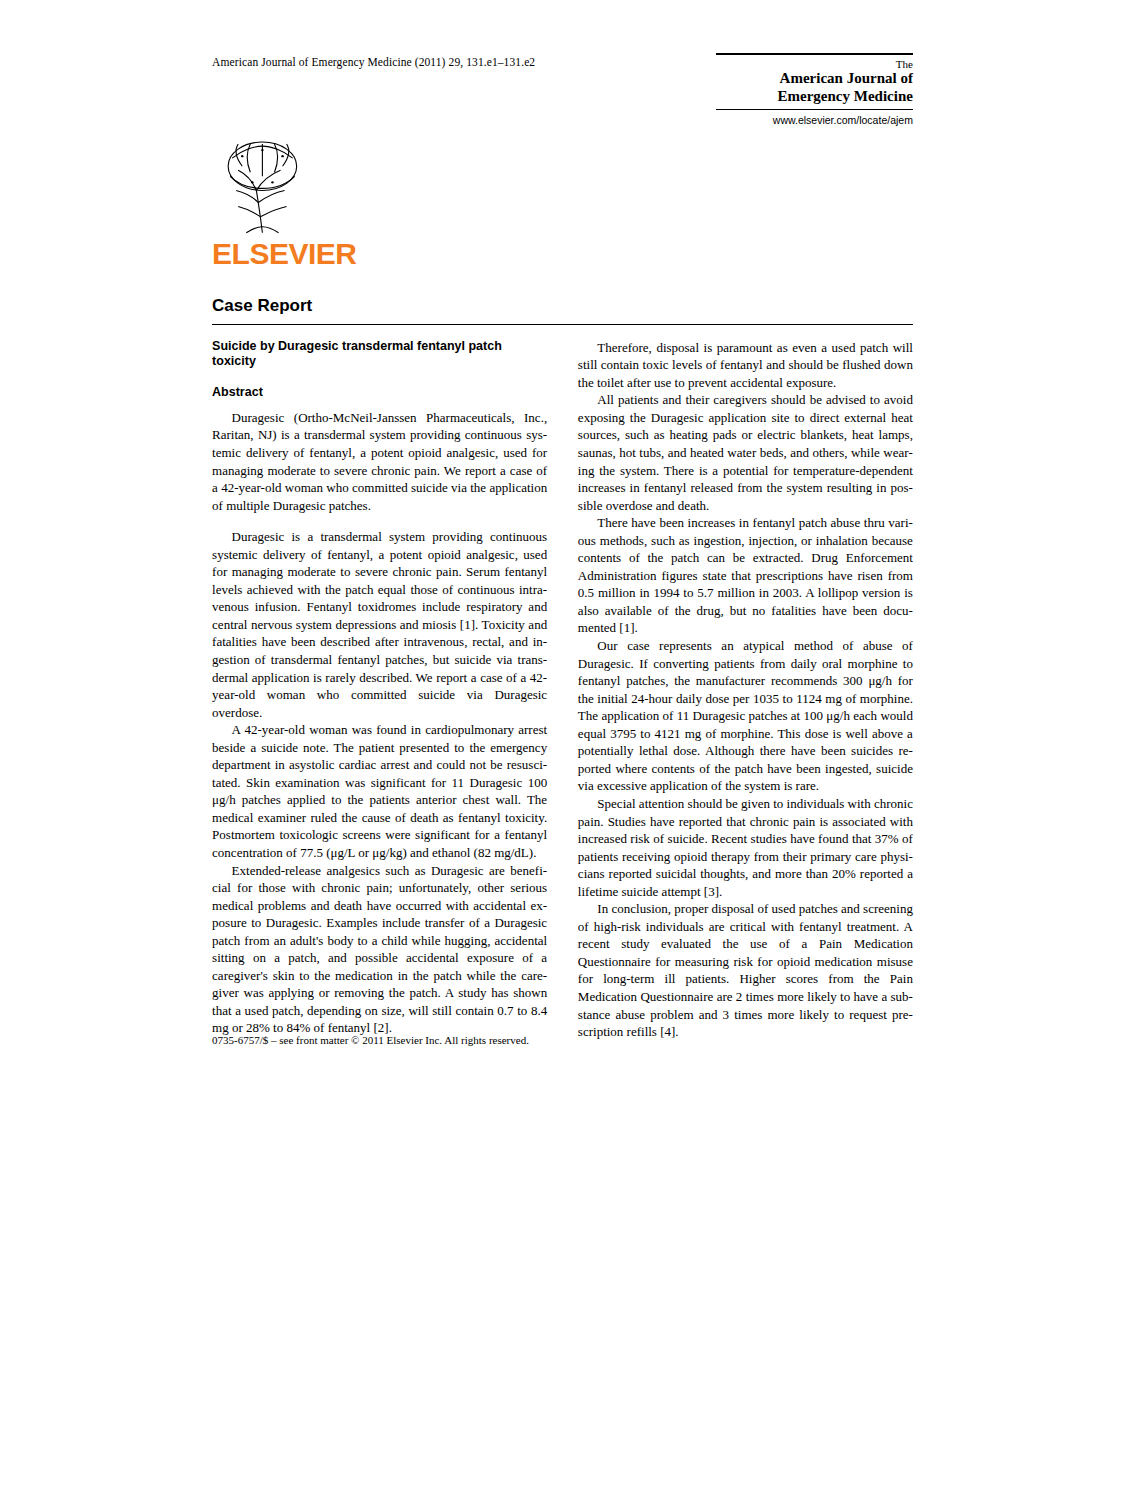American Journal of Emergency Medicine (2011) 29, 131.e1–131.e2
The
American Journal of
Emergency Medicine
www.elsevier.com/locate/ajem
ELSEVIER
Case Report
Suicide by Duragesic transdermal fentanyl patch toxicity
Abstract
Duragesic (Ortho-McNeil-Janssen Pharmaceuticals, Inc., Raritan, NJ) is a transdermal system providing continuous systemic delivery of fentanyl, a potent opioid analgesic, used for managing moderate to severe chronic pain. We report a case of a 42-year-old woman who committed suicide via the application of multiple Duragesic patches.
Duragesic is a transdermal system providing continuous systemic delivery of fentanyl, a potent opioid analgesic, used for managing moderate to severe chronic pain. Serum fentanyl levels achieved with the patch equal those of continuous intravenous infusion. Fentanyl toxidromes include respiratory and central nervous system depressions and miosis [1]. Toxicity and fatalities have been described after intravenous, rectal, and ingestion of transdermal fentanyl patches, but suicide via transdermal application is rarely described. We report a case of a 42-year-old woman who committed suicide via Duragesic overdose.
A 42-year-old woman was found in cardiopulmonary arrest beside a suicide note. The patient presented to the emergency department in asystolic cardiac arrest and could not be resuscitated. Skin examination was significant for 11 Duragesic 100 μg/h patches applied to the patients anterior chest wall. The medical examiner ruled the cause of death as fentanyl toxicity. Postmortem toxicologic screens were significant for a fentanyl concentration of 77.5 (μg/L or μg/kg) and ethanol (82 mg/dL).
Extended-release analgesics such as Duragesic are beneficial for those with chronic pain; unfortunately, other serious medical problems and death have occurred with accidental exposure to Duragesic. Examples include transfer of a Duragesic patch from an adult's body to a child while hugging, accidental sitting on a patch, and possible accidental exposure of a caregiver's skin to the medication in the patch while the caregiver was applying or removing the patch. A study has shown that a used patch, depending on size, will still contain 0.7 to 8.4 mg or 28% to 84% of fentanyl [2].
Therefore, disposal is paramount as even a used patch will still contain toxic levels of fentanyl and should be flushed down the toilet after use to prevent accidental exposure.
All patients and their caregivers should be advised to avoid exposing the Duragesic application site to direct external heat sources, such as heating pads or electric blankets, heat lamps, saunas, hot tubs, and heated water beds, and others, while wearing the system. There is a potential for temperature-dependent increases in fentanyl released from the system resulting in possible overdose and death.
There have been increases in fentanyl patch abuse thru various methods, such as ingestion, injection, or inhalation because contents of the patch can be extracted. Drug Enforcement Administration figures state that prescriptions have risen from 0.5 million in 1994 to 5.7 million in 2003. A lollipop version is also available of the drug, but no fatalities have been documented [1].
Our case represents an atypical method of abuse of Duragesic. If converting patients from daily oral morphine to fentanyl patches, the manufacturer recommends 300 μg/h for the initial 24-hour daily dose per 1035 to 1124 mg of morphine. The application of 11 Duragesic patches at 100 μg/h each would equal 3795 to 4121 mg of morphine. This dose is well above a potentially lethal dose. Although there have been suicides reported where contents of the patch have been ingested, suicide via excessive application of the system is rare.
Special attention should be given to individuals with chronic pain. Studies have reported that chronic pain is associated with increased risk of suicide. Recent studies have found that 37% of patients receiving opioid therapy from their primary care physicians reported suicidal thoughts, and more than 20% reported a lifetime suicide attempt [3].
In conclusion, proper disposal of used patches and screening of high-risk individuals are critical with fentanyl treatment. A recent study evaluated the use of a Pain Medication Questionnaire for measuring risk for opioid medication misuse for long-term ill patients. Higher scores from the Pain Medication Questionnaire are 2 times more likely to have a substance abuse problem and 3 times more likely to request prescription refills [4].
0735-6757/$ – see front matter © 2011 Elsevier Inc. All rights reserved.